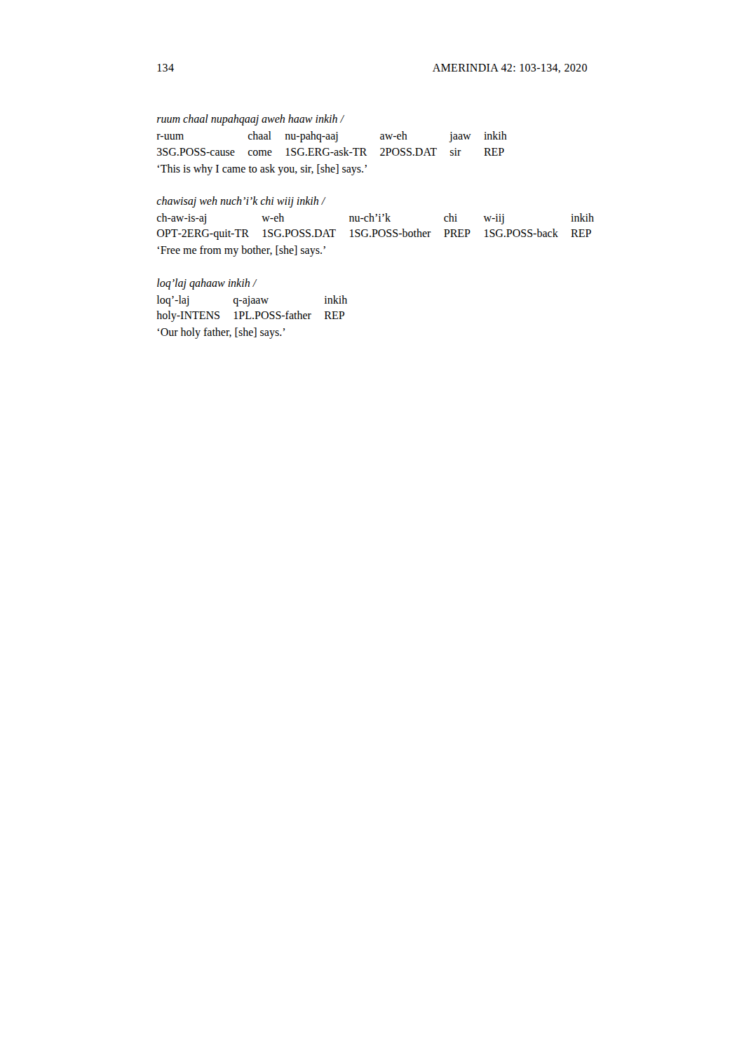134 AMERINDIA 42: 103-134, 2020
ruum chaal nupahqaaj aweh haaw inkih /
| r-uum | chaal | nu-pahq-aaj | aw-eh | jaaw | inkih |
| 3SG.POSS -cause | come | 1SG.ERG -ask- TR | 2POSS.DAT | sir | REP |
‘This is why I came to ask you, sir, [she] says.’
chawisaj weh nuch’i’k chi wiij inkih /
| ch-aw-is-aj | w-eh | nu-ch’i’k | chi | w-iij | inkih |
| OPT - 2ERG -quit- TR | 1SG.POSS.DAT | 1SG.POSS -bother | PREP | 1SG.POSS -back | REP |
‘Free me from my bother, [she] says.’
loq’laj qahaaw inkih /
| loq’-laj | q-ajaaw | inkih |
| holy- INTENS | 1PL.POSS -father | REP |
‘Our holy father, [she] says.’